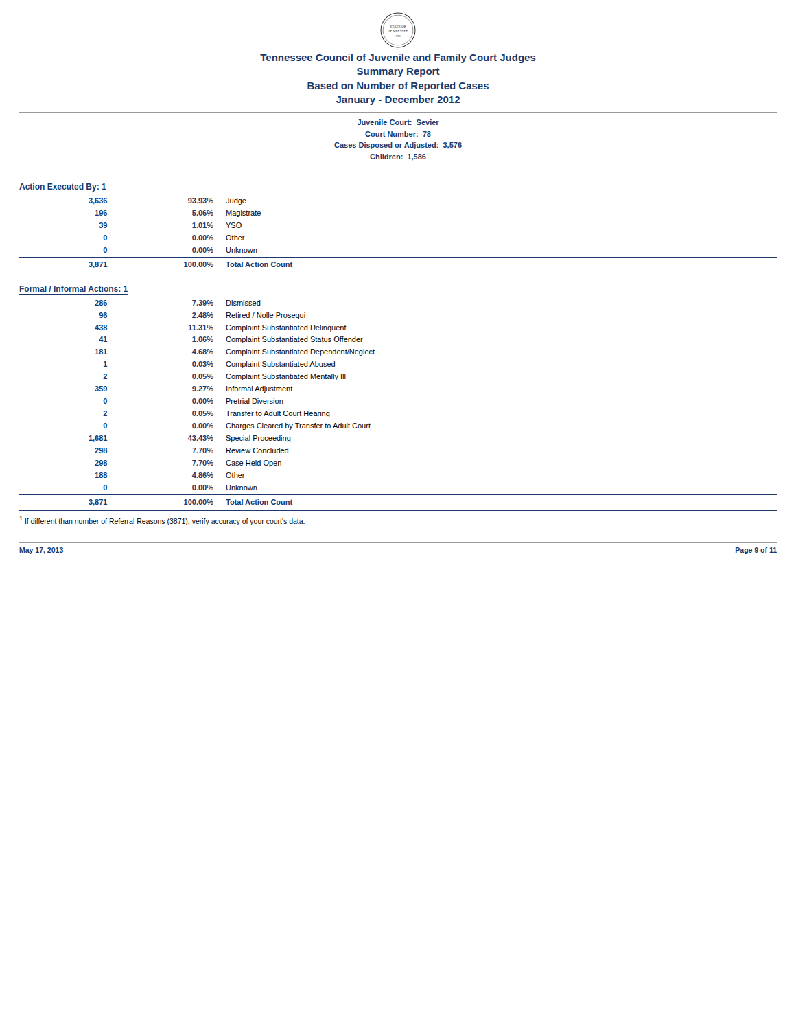Tennessee Council of Juvenile and Family Court Judges
Summary Report
Based on Number of Reported Cases
January - December 2012
Juvenile Court: Sevier
Court Number: 78
Cases Disposed or Adjusted: 3,576
Children: 1,586
Action Executed By: 1
| 3,636 | 93.93% | Judge |
| 196 | 5.06% | Magistrate |
| 39 | 1.01% | YSO |
| 0 | 0.00% | Other |
| 0 | 0.00% | Unknown |
| 3,871 | 100.00% | Total Action Count |
Formal / Informal Actions: 1
| 286 | 7.39% | Dismissed |
| 96 | 2.48% | Retired / Nolle Prosequi |
| 438 | 11.31% | Complaint Substantiated Delinquent |
| 41 | 1.06% | Complaint Substantiated Status Offender |
| 181 | 4.68% | Complaint Substantiated Dependent/Neglect |
| 1 | 0.03% | Complaint Substantiated Abused |
| 2 | 0.05% | Complaint Substantiated Mentally Ill |
| 359 | 9.27% | Informal Adjustment |
| 0 | 0.00% | Pretrial Diversion |
| 2 | 0.05% | Transfer to Adult Court Hearing |
| 0 | 0.00% | Charges Cleared by Transfer to Adult Court |
| 1,681 | 43.43% | Special Proceeding |
| 298 | 7.70% | Review Concluded |
| 298 | 7.70% | Case Held Open |
| 188 | 4.86% | Other |
| 0 | 0.00% | Unknown |
| 3,871 | 100.00% | Total Action Count |
1 If different than number of Referral Reasons (3871), verify accuracy of your court's data.
May 17, 2013 Page 9 of 11